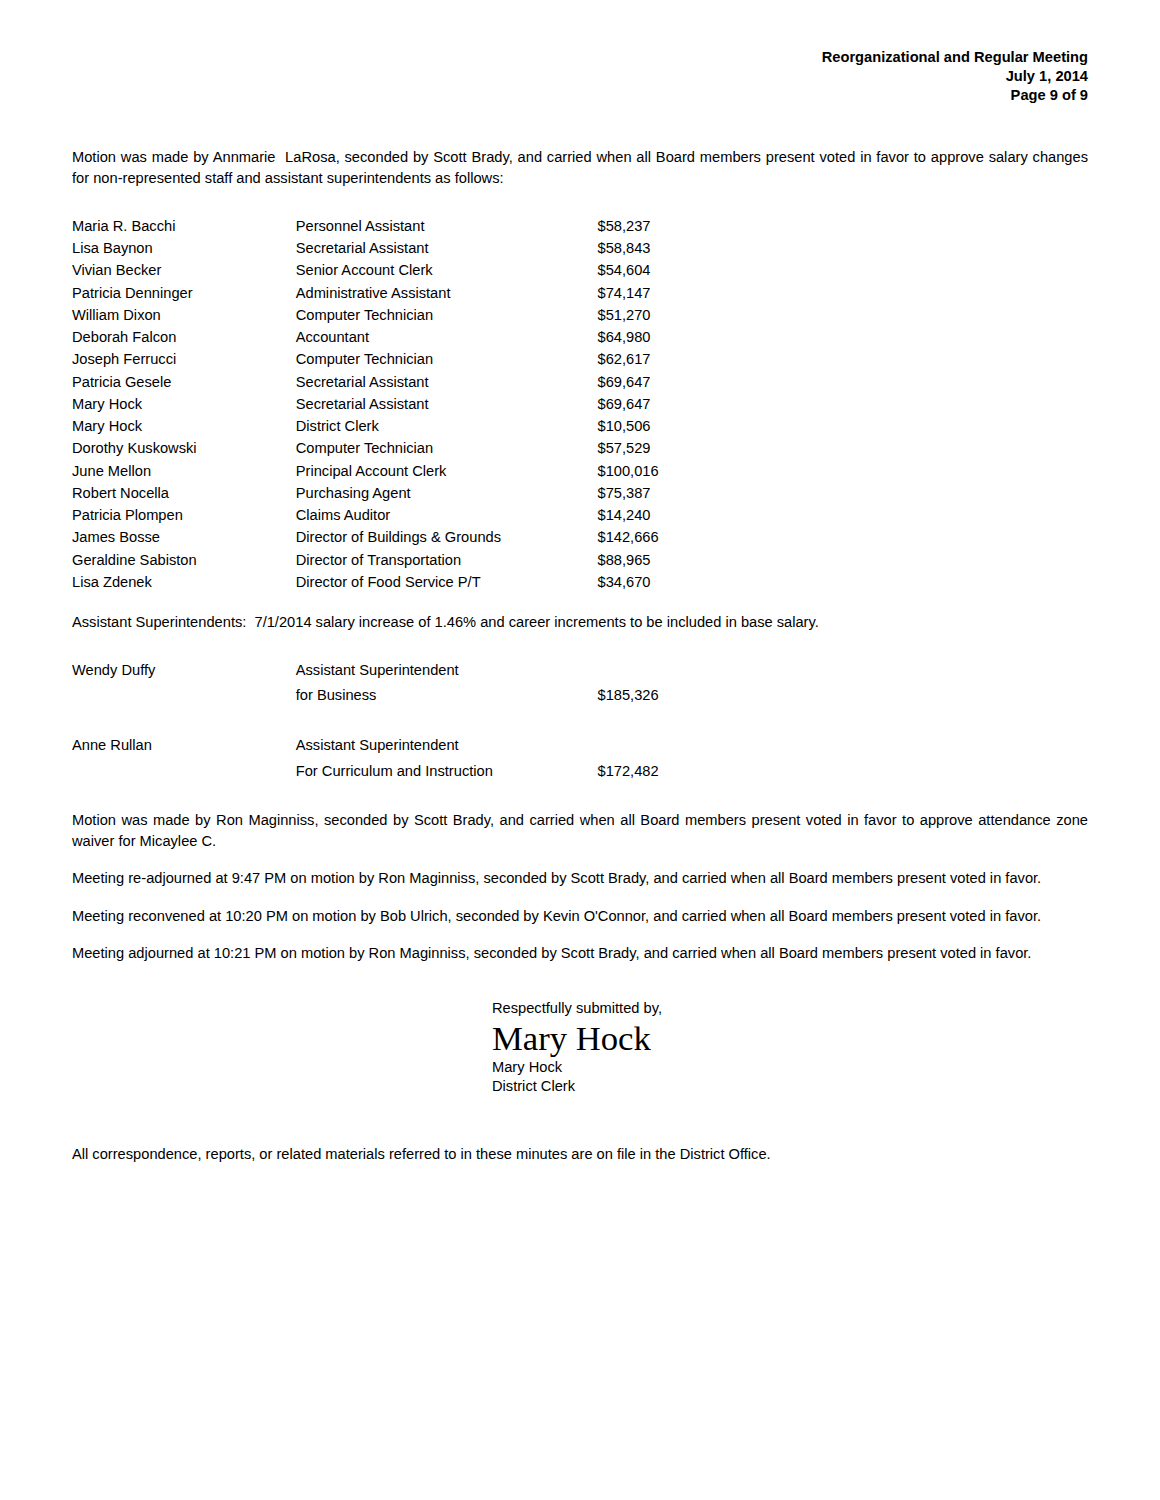Reorganizational and Regular Meeting
July 1, 2014
Page 9 of 9
Motion was made by Annmarie LaRosa, seconded by Scott Brady, and carried when all Board members present voted in favor to approve salary changes for non-represented staff and assistant superintendents as follows:
| Maria R. Bacchi | Personnel Assistant | $58,237 |
| Lisa Baynon | Secretarial Assistant | $58,843 |
| Vivian Becker | Senior Account Clerk | $54,604 |
| Patricia Denninger | Administrative Assistant | $74,147 |
| William Dixon | Computer Technician | $51,270 |
| Deborah Falcon | Accountant | $64,980 |
| Joseph Ferrucci | Computer Technician | $62,617 |
| Patricia Gesele | Secretarial Assistant | $69,647 |
| Mary Hock | Secretarial Assistant | $69,647 |
| Mary Hock | District Clerk | $10,506 |
| Dorothy Kuskowski | Computer Technician | $57,529 |
| June Mellon | Principal Account Clerk | $100,016 |
| Robert Nocella | Purchasing Agent | $75,387 |
| Patricia Plompen | Claims Auditor | $14,240 |
| James Bosse | Director of Buildings & Grounds | $142,666 |
| Geraldine Sabiston | Director of Transportation | $88,965 |
| Lisa Zdenek | Director of Food Service P/T | $34,670 |
Assistant Superintendents: 7/1/2014 salary increase of 1.46% and career increments to be included in base salary.
| Wendy Duffy | Assistant Superintendent | |
| | for Business | $185,326 |
| Anne Rullan | Assistant Superintendent | |
| | For Curriculum and Instruction | $172,482 |
Motion was made by Ron Maginniss, seconded by Scott Brady, and carried when all Board members present voted in favor to approve attendance zone waiver for Micaylee C.
Meeting re-adjourned at 9:47 PM on motion by Ron Maginniss, seconded by Scott Brady, and carried when all Board members present voted in favor.
Meeting reconvened at 10:20 PM on motion by Bob Ulrich, seconded by Kevin O'Connor, and carried when all Board members present voted in favor.
Meeting adjourned at 10:21 PM on motion by Ron Maginniss, seconded by Scott Brady, and carried when all Board members present voted in favor.
Respectfully submitted by,
Mary Hock
Mary Hock
District Clerk
All correspondence, reports, or related materials referred to in these minutes are on file in the District Office.